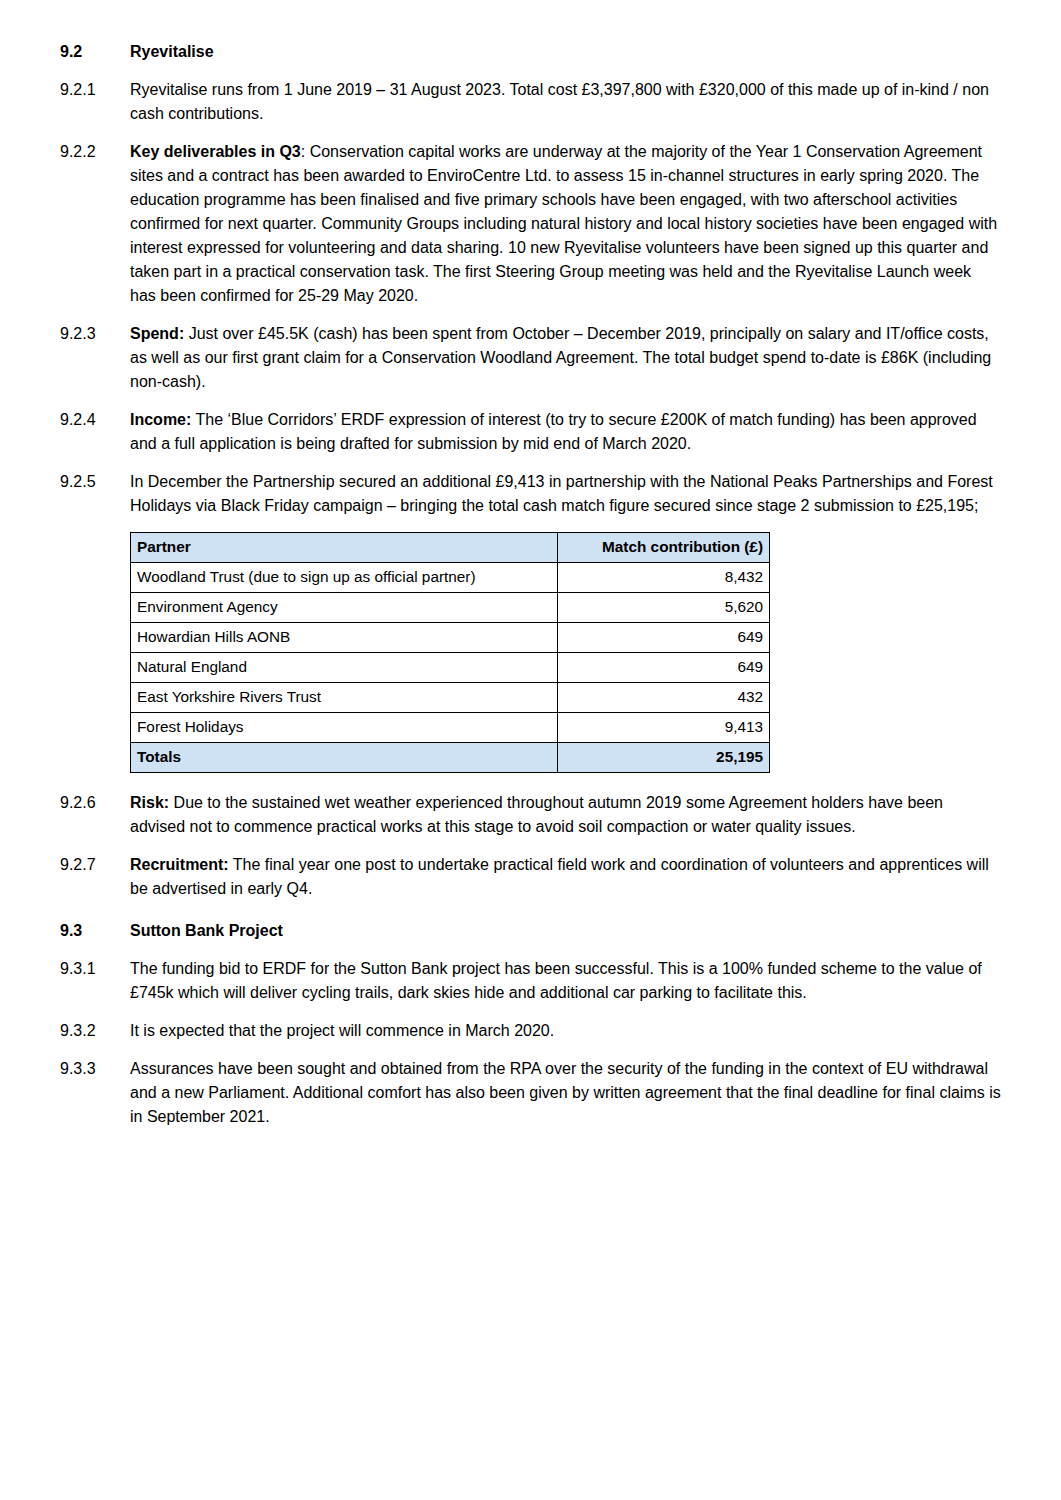9.2
Ryevitalise
9.2.1
Ryevitalise runs from 1 June 2019 – 31 August 2023. Total cost £3,397,800 with £320,000 of this made up of in-kind / non cash contributions.
9.2.2
Key deliverables in Q3: Conservation capital works are underway at the majority of the Year 1 Conservation Agreement sites and a contract has been awarded to EnviroCentre Ltd. to assess 15 in-channel structures in early spring 2020. The education programme has been finalised and five primary schools have been engaged, with two afterschool activities confirmed for next quarter. Community Groups including natural history and local history societies have been engaged with interest expressed for volunteering and data sharing. 10 new Ryevitalise volunteers have been signed up this quarter and taken part in a practical conservation task. The first Steering Group meeting was held and the Ryevitalise Launch week has been confirmed for 25-29 May 2020.
9.2.3
Spend: Just over £45.5K (cash) has been spent from October – December 2019, principally on salary and IT/office costs, as well as our first grant claim for a Conservation Woodland Agreement. The total budget spend to-date is £86K (including non-cash).
9.2.4
Income: The ‘Blue Corridors’ ERDF expression of interest (to try to secure £200K of match funding) has been approved and a full application is being drafted for submission by mid end of March 2020.
9.2.5
In December the Partnership secured an additional £9,413 in partnership with the National Peaks Partnerships and Forest Holidays via Black Friday campaign – bringing the total cash match figure secured since stage 2 submission to £25,195;
| Partner | Match contribution (£) |
| --- | --- |
| Woodland Trust (due to sign up as official partner) | 8,432 |
| Environment Agency | 5,620 |
| Howardian Hills AONB | 649 |
| Natural England | 649 |
| East Yorkshire Rivers Trust | 432 |
| Forest Holidays | 9,413 |
| Totals | 25,195 |
9.2.6
Risk: Due to the sustained wet weather experienced throughout autumn 2019 some Agreement holders have been advised not to commence practical works at this stage to avoid soil compaction or water quality issues.
9.2.7
Recruitment: The final year one post to undertake practical field work and coordination of volunteers and apprentices will be advertised in early Q4.
9.3
Sutton Bank Project
9.3.1
The funding bid to ERDF for the Sutton Bank project has been successful. This is a 100% funded scheme to the value of £745k which will deliver cycling trails, dark skies hide and additional car parking to facilitate this.
9.3.2
It is expected that the project will commence in March 2020.
9.3.3
Assurances have been sought and obtained from the RPA over the security of the funding in the context of EU withdrawal and a new Parliament. Additional comfort has also been given by written agreement that the final deadline for final claims is in September 2021.